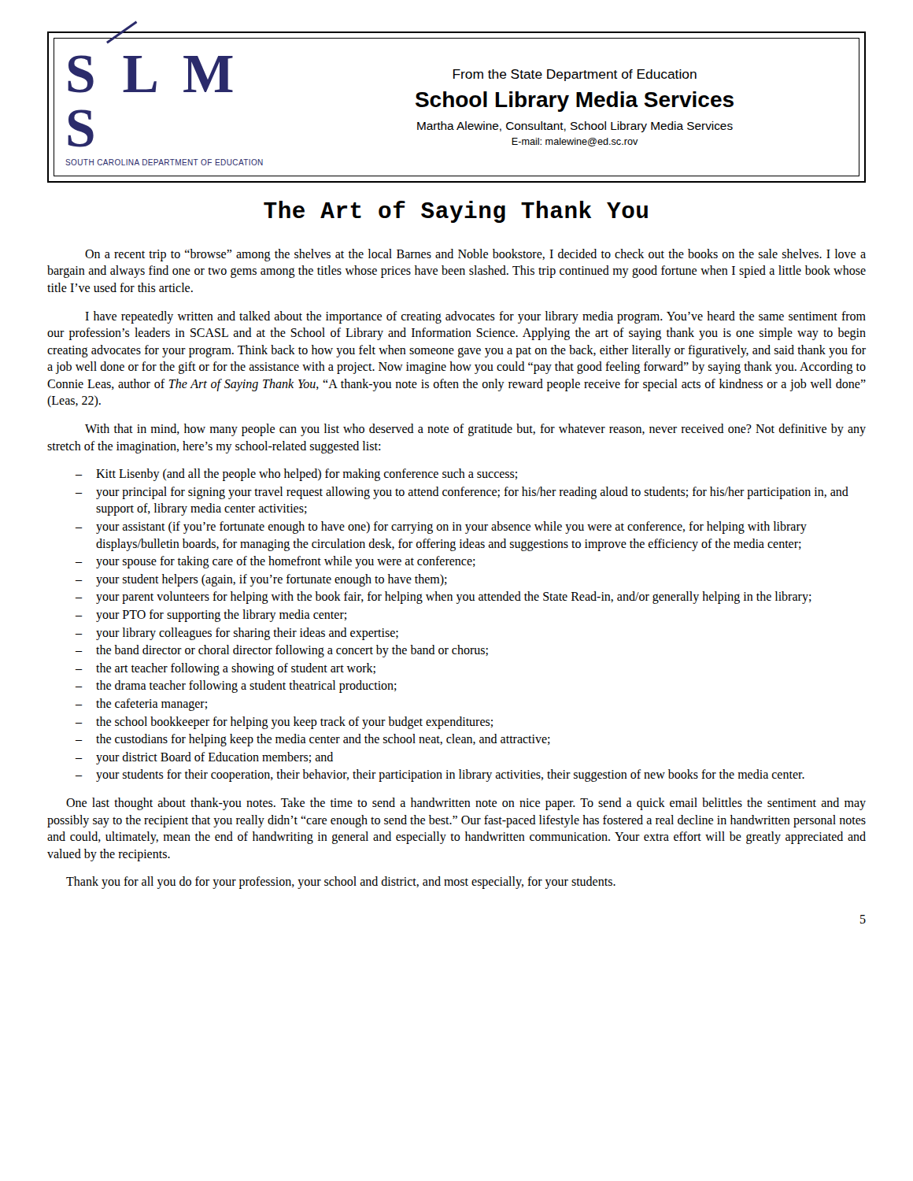S L M S
SOUTH CAROLINA DEPARTMENT OF EDUCATION
From the State Department of Education
School Library Media Services
Martha Alewine, Consultant, School Library Media Services
E-mail: malewine@ed.sc.rov
The Art of Saying Thank You
On a recent trip to “browse” among the shelves at the local Barnes and Noble bookstore, I decided to check out the books on the sale shelves. I love a bargain and always find one or two gems among the titles whose prices have been slashed. This trip continued my good fortune when I spied a little book whose title I’ve used for this article.
I have repeatedly written and talked about the importance of creating advocates for your library media program. You’ve heard the same sentiment from our profession’s leaders in SCASL and at the School of Library and Information Science. Applying the art of saying thank you is one simple way to begin creating advocates for your program. Think back to how you felt when someone gave you a pat on the back, either literally or figuratively, and said thank you for a job well done or for the gift or for the assistance with a project. Now imagine how you could “pay that good feeling forward” by saying thank you. According to Connie Leas, author of The Art of Saying Thank You, “A thank-you note is often the only reward people receive for special acts of kindness or a job well done” (Leas, 22).
With that in mind, how many people can you list who deserved a note of gratitude but, for whatever reason, never received one? Not definitive by any stretch of the imagination, here’s my school-related suggested list:
Kitt Lisenby (and all the people who helped) for making conference such a success;
your principal for signing your travel request allowing you to attend conference; for his/her reading aloud to students; for his/her participation in, and support of, library media center activities;
your assistant (if you’re fortunate enough to have one) for carrying on in your absence while you were at conference, for helping with library displays/bulletin boards, for managing the circulation desk, for offering ideas and suggestions to improve the efficiency of the media center;
your spouse for taking care of the homefront while you were at conference;
your student helpers (again, if you’re fortunate enough to have them);
your parent volunteers for helping with the book fair, for helping when you attended the State Read-in, and/or generally helping in the library;
your PTO for supporting the library media center;
your library colleagues for sharing their ideas and expertise;
the band director or choral director following a concert by the band or chorus;
the art teacher following a showing of student art work;
the drama teacher following a student theatrical production;
the cafeteria manager;
the school bookkeeper for helping you keep track of your budget expenditures;
the custodians for helping keep the media center and the school neat, clean, and attractive;
your district Board of Education members; and
your students for their cooperation, their behavior, their participation in library activities, their suggestion of new books for the media center.
One last thought about thank-you notes. Take the time to send a handwritten note on nice paper. To send a quick email belittles the sentiment and may possibly say to the recipient that you really didn’t “care enough to send the best.” Our fast-paced lifestyle has fostered a real decline in handwritten personal notes and could, ultimately, mean the end of handwriting in general and especially to handwritten communication. Your extra effort will be greatly appreciated and valued by the recipients.
Thank you for all you do for your profession, your school and district, and most especially, for your students.
5